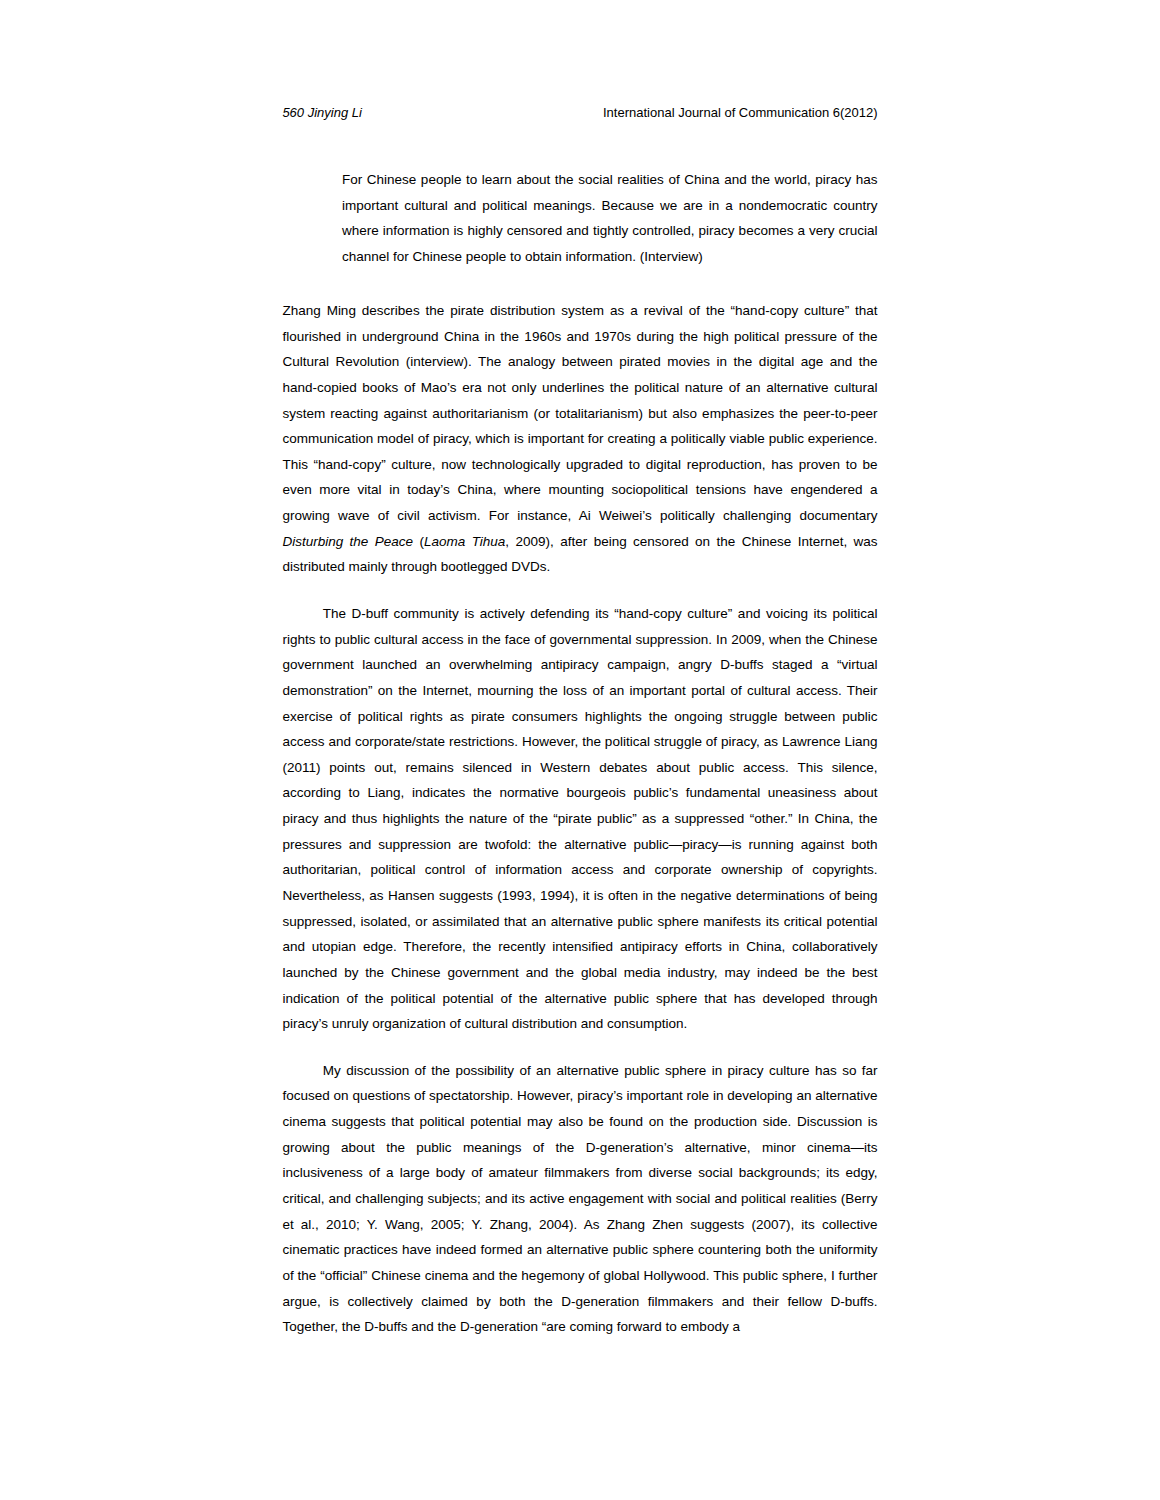560 Jinying Li International Journal of Communication 6(2012)
For Chinese people to learn about the social realities of China and the world, piracy has important cultural and political meanings. Because we are in a nondemocratic country where information is highly censored and tightly controlled, piracy becomes a very crucial channel for Chinese people to obtain information. (Interview)
Zhang Ming describes the pirate distribution system as a revival of the “hand-copy culture” that flourished in underground China in the 1960s and 1970s during the high political pressure of the Cultural Revolution (interview). The analogy between pirated movies in the digital age and the hand-copied books of Mao’s era not only underlines the political nature of an alternative cultural system reacting against authoritarianism (or totalitarianism) but also emphasizes the peer-to-peer communication model of piracy, which is important for creating a politically viable public experience. This “hand-copy” culture, now technologically upgraded to digital reproduction, has proven to be even more vital in today’s China, where mounting sociopolitical tensions have engendered a growing wave of civil activism. For instance, Ai Weiwei’s politically challenging documentary Disturbing the Peace (Laoma Tihua, 2009), after being censored on the Chinese Internet, was distributed mainly through bootlegged DVDs.
The D-buff community is actively defending its “hand-copy culture” and voicing its political rights to public cultural access in the face of governmental suppression. In 2009, when the Chinese government launched an overwhelming antipiracy campaign, angry D-buffs staged a “virtual demonstration” on the Internet, mourning the loss of an important portal of cultural access. Their exercise of political rights as pirate consumers highlights the ongoing struggle between public access and corporate/state restrictions. However, the political struggle of piracy, as Lawrence Liang (2011) points out, remains silenced in Western debates about public access. This silence, according to Liang, indicates the normative bourgeois public’s fundamental uneasiness about piracy and thus highlights the nature of the “pirate public” as a suppressed “other.” In China, the pressures and suppression are twofold: the alternative public—piracy—is running against both authoritarian, political control of information access and corporate ownership of copyrights. Nevertheless, as Hansen suggests (1993, 1994), it is often in the negative determinations of being suppressed, isolated, or assimilated that an alternative public sphere manifests its critical potential and utopian edge. Therefore, the recently intensified antipiracy efforts in China, collaboratively launched by the Chinese government and the global media industry, may indeed be the best indication of the political potential of the alternative public sphere that has developed through piracy’s unruly organization of cultural distribution and consumption.
My discussion of the possibility of an alternative public sphere in piracy culture has so far focused on questions of spectatorship. However, piracy’s important role in developing an alternative cinema suggests that political potential may also be found on the production side. Discussion is growing about the public meanings of the D-generation’s alternative, minor cinema—its inclusiveness of a large body of amateur filmmakers from diverse social backgrounds; its edgy, critical, and challenging subjects; and its active engagement with social and political realities (Berry et al., 2010; Y. Wang, 2005; Y. Zhang, 2004). As Zhang Zhen suggests (2007), its collective cinematic practices have indeed formed an alternative public sphere countering both the uniformity of the “official” Chinese cinema and the hegemony of global Hollywood. This public sphere, I further argue, is collectively claimed by both the D-generation filmmakers and their fellow D-buffs. Together, the D-buffs and the D-generation “are coming forward to embody a